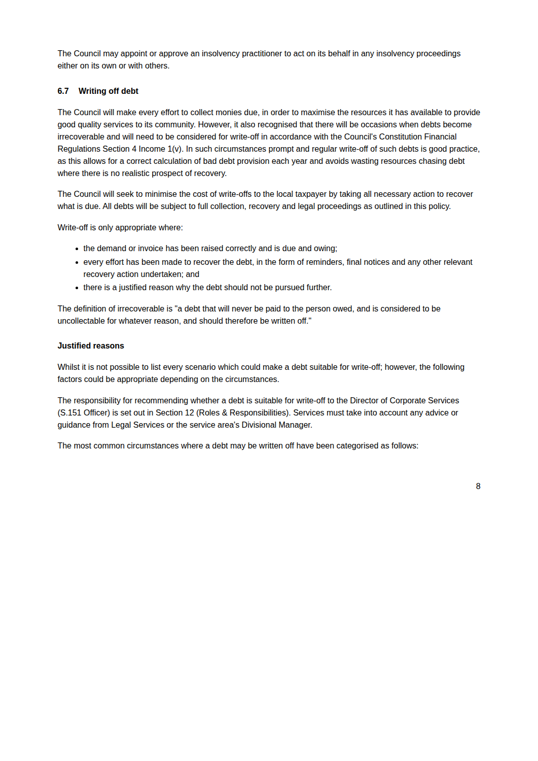The Council may appoint or approve an insolvency practitioner to act on its behalf in any insolvency proceedings either on its own or with others.
6.7 Writing off debt
The Council will make every effort to collect monies due, in order to maximise the resources it has available to provide good quality services to its community. However, it also recognised that there will be occasions when debts become irrecoverable and will need to be considered for write-off in accordance with the Council's Constitution Financial Regulations Section 4 Income 1(v). In such circumstances prompt and regular write-off of such debts is good practice, as this allows for a correct calculation of bad debt provision each year and avoids wasting resources chasing debt where there is no realistic prospect of recovery.
The Council will seek to minimise the cost of write-offs to the local taxpayer by taking all necessary action to recover what is due. All debts will be subject to full collection, recovery and legal proceedings as outlined in this policy.
Write-off is only appropriate where:
the demand or invoice has been raised correctly and is due and owing;
every effort has been made to recover the debt, in the form of reminders, final notices and any other relevant recovery action undertaken; and
there is a justified reason why the debt should not be pursued further.
The definition of irrecoverable is "a debt that will never be paid to the person owed, and is considered to be uncollectable for whatever reason, and should therefore be written off."
Justified reasons
Whilst it is not possible to list every scenario which could make a debt suitable for write-off; however, the following factors could be appropriate depending on the circumstances.
The responsibility for recommending whether a debt is suitable for write-off to the Director of Corporate Services (S.151 Officer) is set out in Section 12 (Roles & Responsibilities). Services must take into account any advice or guidance from Legal Services or the service area's Divisional Manager.
The most common circumstances where a debt may be written off have been categorised as follows:
8